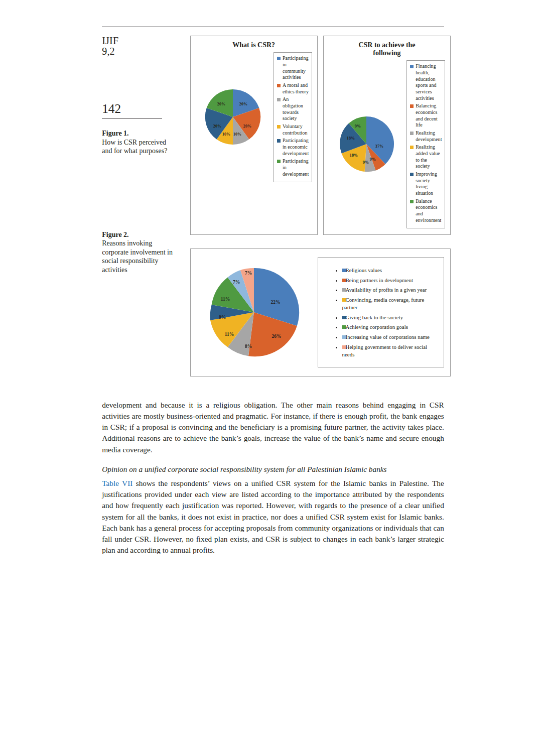IJIF
9,2
142
Figure 1. How is CSR perceived and for what purposes?
Figure 2. Reasons invoking corporate involvement in social responsibility activities
What is CSR?
20% 20% 10% 10% 20% 20%
Participating in community activities
A moral and ethics theory
An obligation towards society
Voluntary contribution
Participating in economic development
Participating in development
CSR to achieve the
following
37% 9% 9% 18% 18% 9%
Financing health, education sports and services activities
Balancing economics and decent life
Realizing development
Realizing added value to the society
Improving society living situation
Balance economics and environment
22% 26% 8% 11% 8% 11% 7% 7%
Religious values
Being partners in development
Availability of profits in a given year
Convincing, media coverage, future partner
Giving back to the society
Achieving corporation goals
Increasing value of corporations name
Helping government to deliver social needs
development and because it is a religious obligation. The other main reasons behind engaging in CSR activities are mostly business-oriented and pragmatic. For instance, if there is enough profit, the bank engages in CSR; if a proposal is convincing and the beneficiary is a promising future partner, the activity takes place. Additional reasons are to achieve the bank’s goals, increase the value of the bank’s name and secure enough media coverage.
Opinion on a unified corporate social responsibility system for all Palestinian Islamic banks
Table VII shows the respondents’ views on a unified CSR system for the Islamic banks in Palestine. The justifications provided under each view are listed according to the importance attributed by the respondents and how frequently each justification was reported. However, with regards to the presence of a clear unified system for all the banks, it does not exist in practice, nor does a unified CSR system exist for Islamic banks. Each bank has a general process for accepting proposals from community organizations or individuals that can fall under CSR. However, no fixed plan exists, and CSR is subject to changes in each bank’s larger strategic plan and according to annual profits.